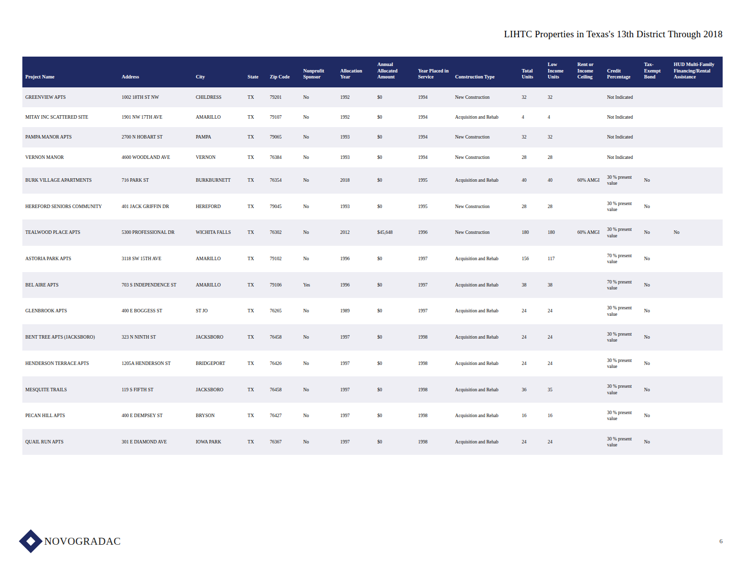LIHTC Properties in Texas's 13th District Through 2018
| Project Name | Address | City | State | Zip Code | Nonprofit Sponsor | Allocation Year | Annual Allocated Amount | Year Placed in Service | Construction Type | Total Units | Low Income Units | Rent or Income Ceiling | Credit Percentage | Tax-Exempt Bond | HUD Multi-Family Financing/Rental Assistance |
| --- | --- | --- | --- | --- | --- | --- | --- | --- | --- | --- | --- | --- | --- | --- | --- |
| GREENVIEW APTS | 1002 18TH ST NW | CHILDRESS | TX | 79201 | No | 1992 | $0 | 1994 | New Construction | 32 | 32 | | Not Indicated | | |
| MITAY INC SCATTERED SITE | 1901 NW 17TH AVE | AMARILLO | TX | 79107 | No | 1992 | $0 | 1994 | Acquisition and Rehab | 4 | 4 | | Not Indicated | | |
| PAMPA MANOR APTS | 2700 N HOBART ST | PAMPA | TX | 79065 | No | 1993 | $0 | 1994 | New Construction | 32 | 32 | | Not Indicated | | |
| VERNON MANOR | 4600 WOODLAND AVE | VERNON | TX | 76384 | No | 1993 | $0 | 1994 | New Construction | 28 | 28 | | Not Indicated | | |
| BURK VILLAGE APARTMENTS | 716 PARK ST | BURKBURNETT | TX | 76354 | No | 2018 | $0 | 1995 | Acquisition and Rehab | 40 | 40 | 60% AMGI | 30 % present value | No | |
| HEREFORD SENIORS COMMUNITY | 401 JACK GRIFFIN DR | HEREFORD | TX | 79045 | No | 1993 | $0 | 1995 | New Construction | 28 | 28 | | 30 % present value | No | |
| TEALWOOD PLACE APTS | 5300 PROFESSIONAL DR | WICHITA FALLS | TX | 76302 | No | 2012 | $45,648 | 1996 | New Construction | 180 | 180 | 60% AMGI | 30 % present value | No | No |
| ASTORIA PARK APTS | 3118 SW 15TH AVE | AMARILLO | TX | 79102 | No | 1996 | $0 | 1997 | Acquisition and Rehab | 156 | 117 | | 70 % present value | No | |
| BEL AIRE APTS | 703 S INDEPENDENCE ST | AMARILLO | TX | 79106 | Yes | 1996 | $0 | 1997 | Acquisition and Rehab | 38 | 38 | | 70 % present value | No | |
| GLENBROOK APTS | 400 E BOGGESS ST | ST JO | TX | 76265 | No | 1989 | $0 | 1997 | Acquisition and Rehab | 24 | 24 | | 30 % present value | No | |
| BENT TREE APTS (JACKSBORO) | 323 N NINTH ST | JACKSBORO | TX | 76458 | No | 1997 | $0 | 1998 | Acquisition and Rehab | 24 | 24 | | 30 % present value | No | |
| HENDERSON TERRACE APTS | 1205A HENDERSON ST | BRIDGEPORT | TX | 76426 | No | 1997 | $0 | 1998 | Acquisition and Rehab | 24 | 24 | | 30 % present value | No | |
| MESQUITE TRAILS | 119 S FIFTH ST | JACKSBORO | TX | 76458 | No | 1997 | $0 | 1998 | Acquisition and Rehab | 36 | 35 | | 30 % present value | No | |
| PECAN HILL APTS | 400 E DEMPSEY ST | BRYSON | TX | 76427 | No | 1997 | $0 | 1998 | Acquisition and Rehab | 16 | 16 | | 30 % present value | No | |
| QUAIL RUN APTS | 301 E DIAMOND AVE | IOWA PARK | TX | 76367 | No | 1997 | $0 | 1998 | Acquisition and Rehab | 24 | 24 | | 30 % present value | No | |
NOVOGRADAC
6